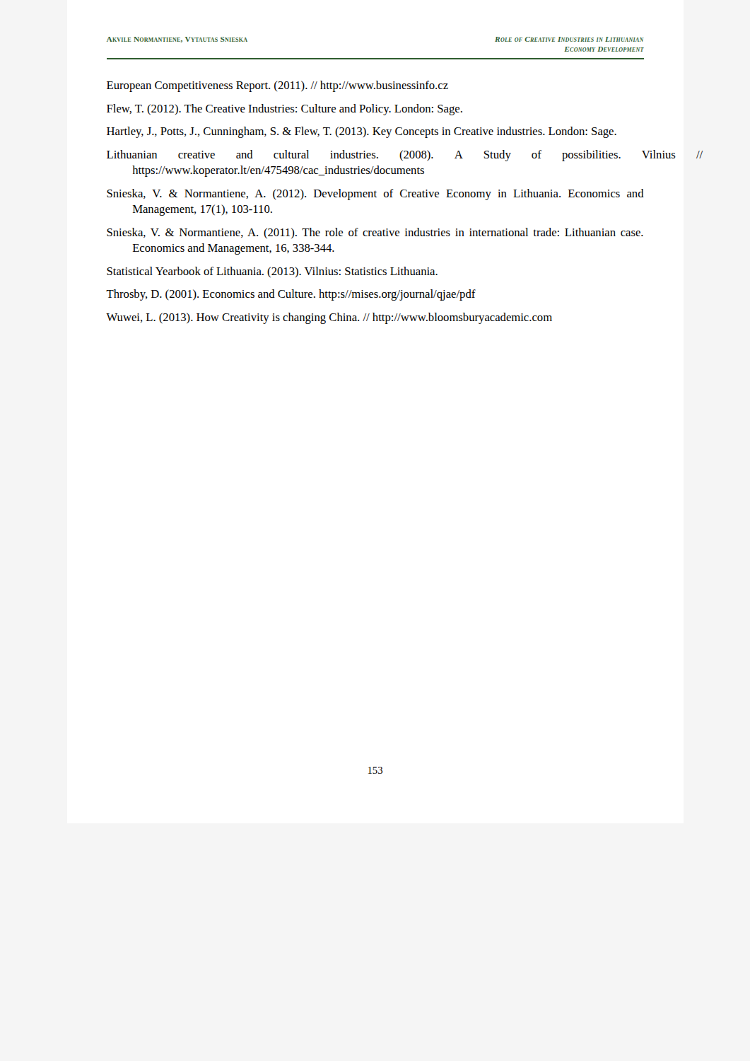Akvile Normantiene, Vytautas Snieska
Role of Creative Industries in Lithuanian
Economy Development
European Competitiveness Report. (2011). // http://www.businessinfo.cz
Flew, T. (2012). The Creative Industries: Culture and Policy. London: Sage.
Hartley, J., Potts, J., Cunningham, S. & Flew, T. (2013). Key Concepts in Creative industries. London: Sage.
Lithuanian creative and cultural industries. (2008). A Study of possibilities. Vilnius //
https://www.koperator.lt/en/475498/cac_industries/documents
Snieska, V. & Normantiene, A. (2012). Development of Creative Economy in Lithuania. Economics and Management, 17(1), 103-110.
Snieska, V. & Normantiene, A. (2011). The role of creative industries in international trade: Lithuanian case. Economics and Management, 16, 338-344.
Statistical Yearbook of Lithuania. (2013). Vilnius: Statistics Lithuania.
Throsby, D. (2001). Economics and Culture. http:s//mises.org/journal/qjae/pdf
Wuwei, L. (2013). How Creativity is changing China. // http://www.bloomsburyacademic.com
153